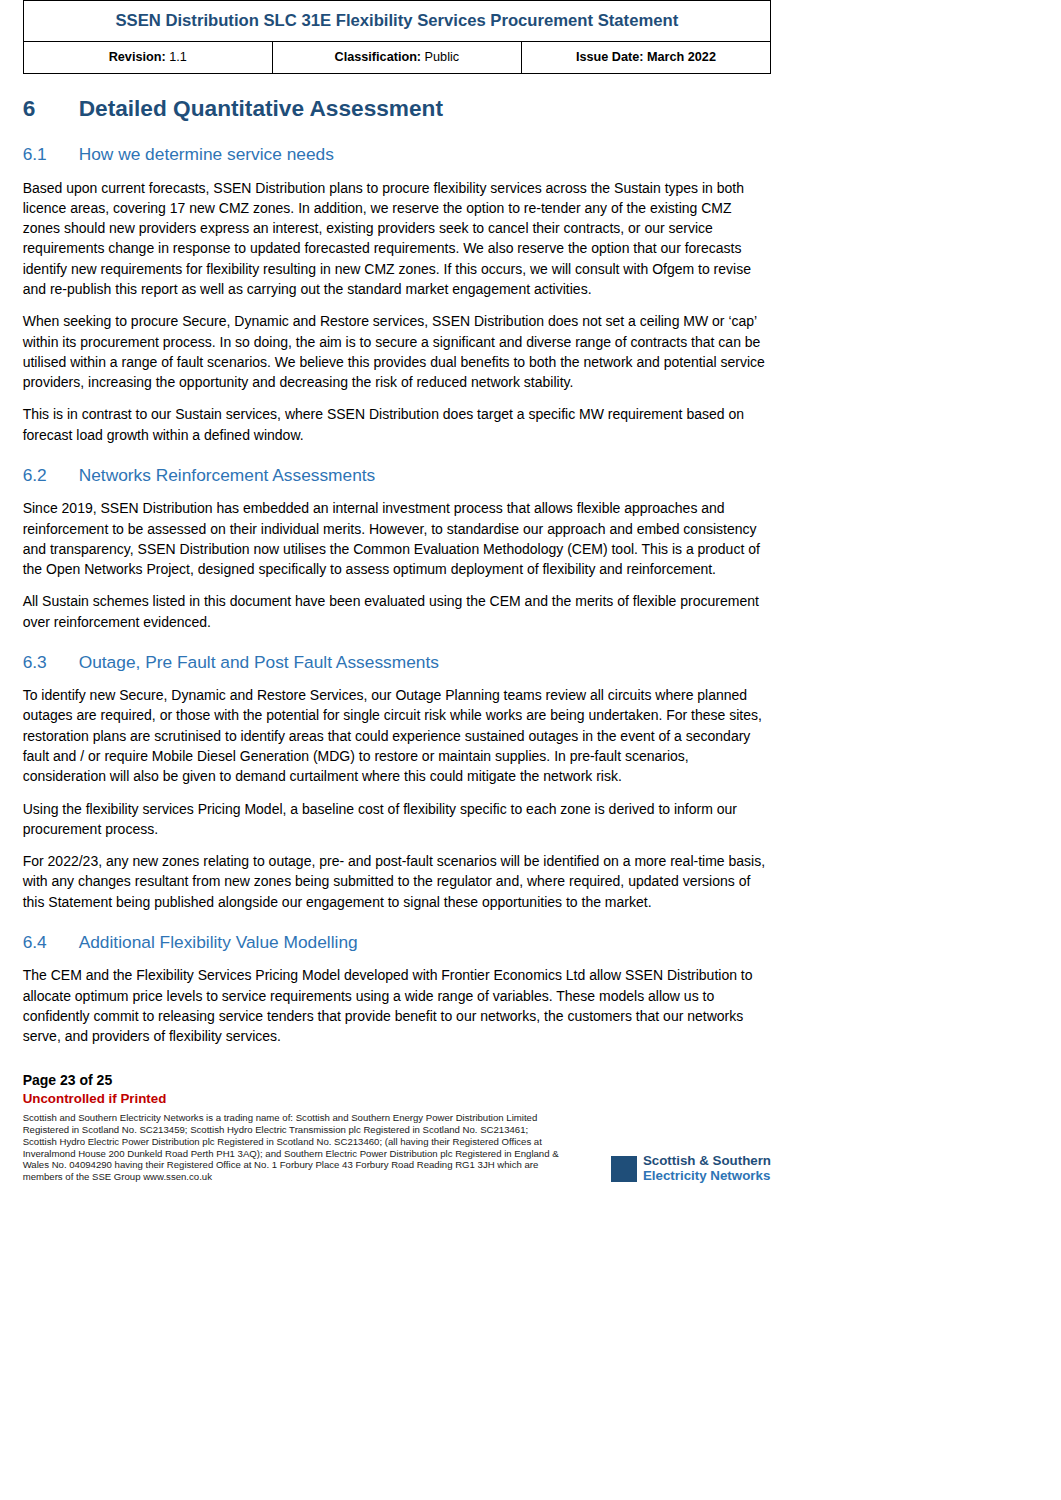| SSEN Distribution SLC 31E Flexibility Services Procurement Statement |
| Revision: 1.1 | Classification: Public | Issue Date: March 2022 |
6 Detailed Quantitative Assessment
6.1 How we determine service needs
Based upon current forecasts, SSEN Distribution plans to procure flexibility services across the Sustain types in both licence areas, covering 17 new CMZ zones. In addition, we reserve the option to re-tender any of the existing CMZ zones should new providers express an interest, existing providers seek to cancel their contracts, or our service requirements change in response to updated forecasted requirements. We also reserve the option that our forecasts identify new requirements for flexibility resulting in new CMZ zones. If this occurs, we will consult with Ofgem to revise and re-publish this report as well as carrying out the standard market engagement activities.
When seeking to procure Secure, Dynamic and Restore services, SSEN Distribution does not set a ceiling MW or ‘cap’ within its procurement process. In so doing, the aim is to secure a significant and diverse range of contracts that can be utilised within a range of fault scenarios. We believe this provides dual benefits to both the network and potential service providers, increasing the opportunity and decreasing the risk of reduced network stability.
This is in contrast to our Sustain services, where SSEN Distribution does target a specific MW requirement based on forecast load growth within a defined window.
6.2 Networks Reinforcement Assessments
Since 2019, SSEN Distribution has embedded an internal investment process that allows flexible approaches and reinforcement to be assessed on their individual merits. However, to standardise our approach and embed consistency and transparency, SSEN Distribution now utilises the Common Evaluation Methodology (CEM) tool. This is a product of the Open Networks Project, designed specifically to assess optimum deployment of flexibility and reinforcement.
All Sustain schemes listed in this document have been evaluated using the CEM and the merits of flexible procurement over reinforcement evidenced.
6.3 Outage, Pre Fault and Post Fault Assessments
To identify new Secure, Dynamic and Restore Services, our Outage Planning teams review all circuits where planned outages are required, or those with the potential for single circuit risk while works are being undertaken. For these sites, restoration plans are scrutinised to identify areas that could experience sustained outages in the event of a secondary fault and / or require Mobile Diesel Generation (MDG) to restore or maintain supplies. In pre-fault scenarios, consideration will also be given to demand curtailment where this could mitigate the network risk.
Using the flexibility services Pricing Model, a baseline cost of flexibility specific to each zone is derived to inform our procurement process.
For 2022/23, any new zones relating to outage, pre- and post-fault scenarios will be identified on a more real-time basis, with any changes resultant from new zones being submitted to the regulator and, where required, updated versions of this Statement being published alongside our engagement to signal these opportunities to the market.
6.4 Additional Flexibility Value Modelling
The CEM and the Flexibility Services Pricing Model developed with Frontier Economics Ltd allow SSEN Distribution to allocate optimum price levels to service requirements using a wide range of variables. These models allow us to confidently commit to releasing service tenders that provide benefit to our networks, the customers that our networks serve, and providers of flexibility services.
Page 23 of 25
Uncontrolled if Printed
Scottish and Southern Electricity Networks is a trading name of: Scottish and Southern Energy Power Distribution Limited Registered in Scotland No. SC213459; Scottish Hydro Electric Transmission plc Registered in Scotland No. SC213461; Scottish Hydro Electric Power Distribution plc Registered in Scotland No. SC213460; (all having their Registered Offices at Inveralmond House 200 Dunkeld Road Perth PH1 3AQ); and Southern Electric Power Distribution plc Registered in England & Wales No. 04094290 having their Registered Office at No. 1 Forbury Place 43 Forbury Road Reading RG1 3JH which are members of the SSE Group www.ssen.co.uk
Scottish & Southern Electricity Networks